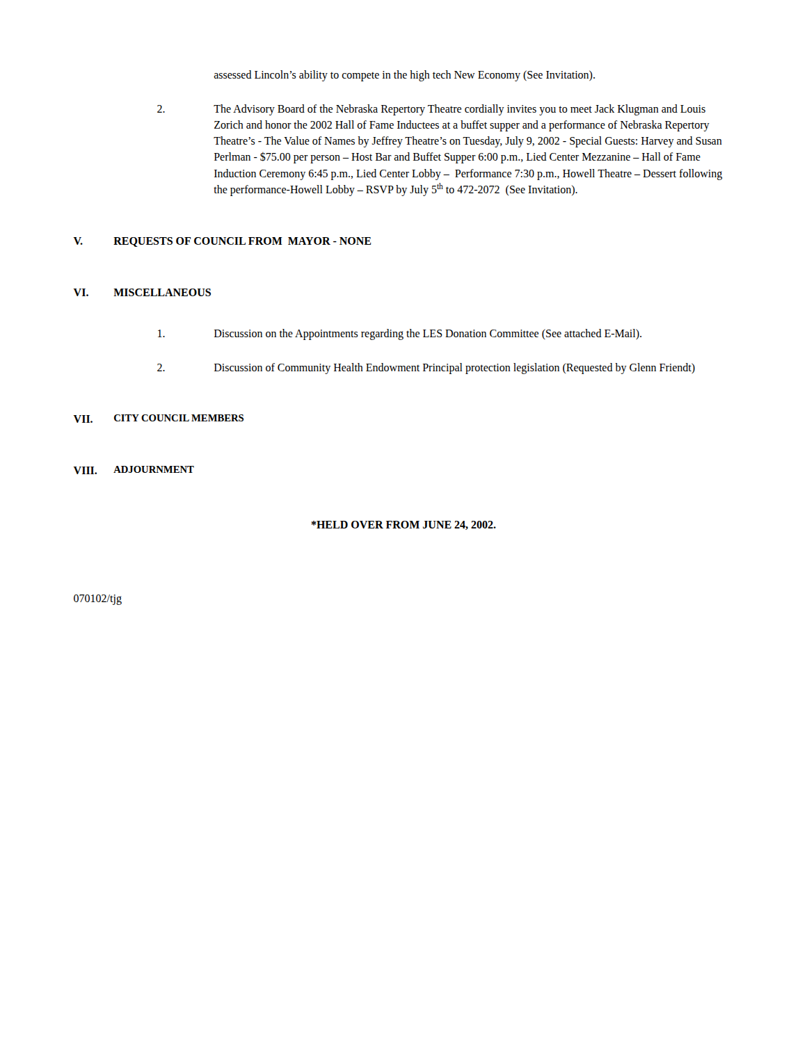assessed Lincoln’s ability to compete in the high tech New Economy (See Invitation).
2.
The Advisory Board of the Nebraska Repertory Theatre cordially invites you to meet Jack Klugman and Louis Zorich and honor the 2002 Hall of Fame Inductees at a buffet supper and a performance of Nebraska Repertory Theatre’s - The Value of Names by Jeffrey Theatre’s on Tuesday, July 9, 2002 - Special Guests: Harvey and Susan Perlman - $75.00 per person – Host Bar and Buffet Supper 6:00 p.m., Lied Center Mezzanine – Hall of Fame Induction Ceremony 6:45 p.m., Lied Center Lobby – Performance 7:30 p.m., Howell Theatre – Dessert following the performance-Howell Lobby – RSVP by July 5th to 472-2072 (See Invitation).
V.
REQUESTS OF COUNCIL FROM MAYOR - NONE
VI.
MISCELLANEOUS
1.
Discussion on the Appointments regarding the LES Donation Committee (See attached E-Mail).
2.
Discussion of Community Health Endowment Principal protection legislation (Requested by Glenn Friendt)
VII.
CITY COUNCIL MEMBERS
VIII.
ADJOURNMENT
*HELD OVER FROM JUNE 24, 2002.
070102/tjg